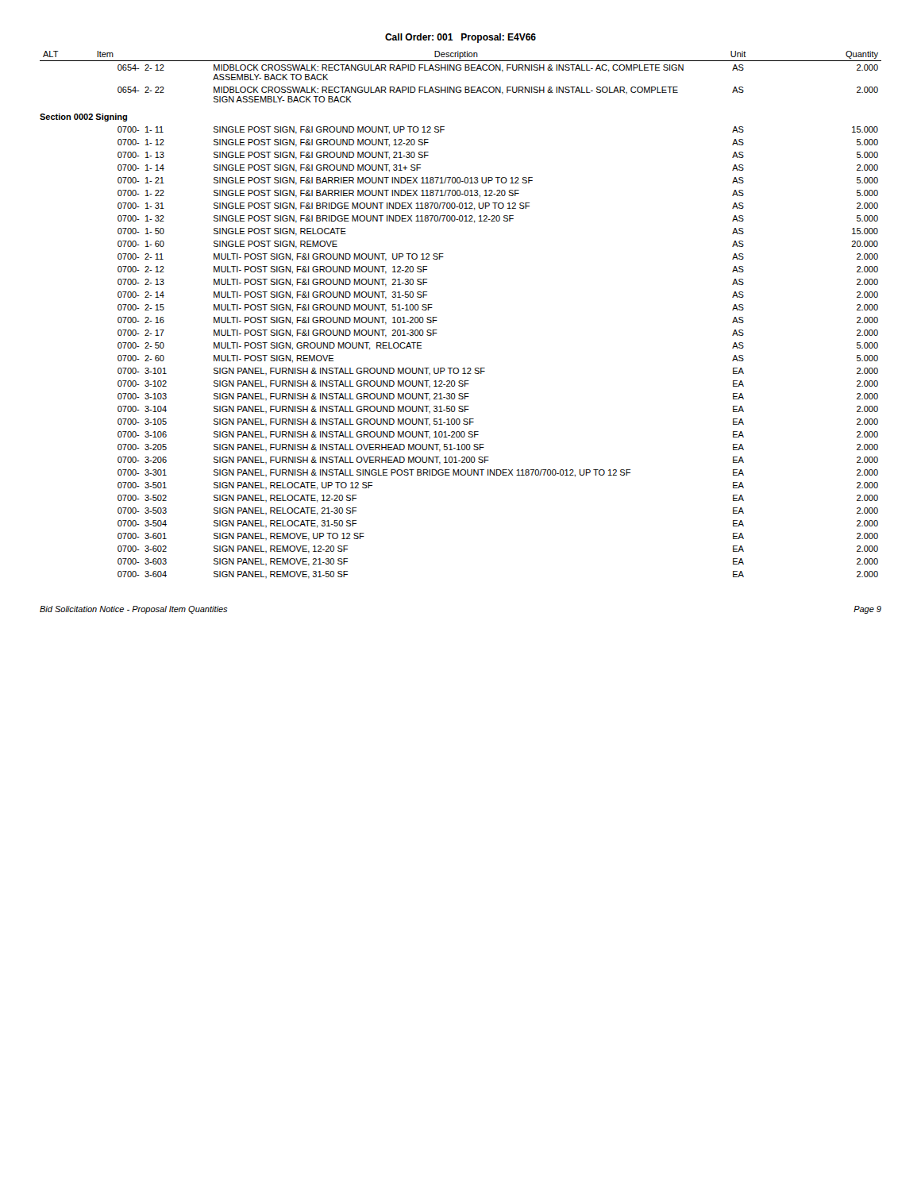Call Order: 001 Proposal: E4V66
| ALT | Item | Description | Unit | Quantity |
| --- | --- | --- | --- | --- |
| | 0654- 2- 12 | MIDBLOCK CROSSWALK: RECTANGULAR RAPID FLASHING BEACON, FURNISH & INSTALL- AC, COMPLETE SIGN ASSEMBLY- BACK TO BACK | AS | 2.000 |
| | 0654- 2- 22 | MIDBLOCK CROSSWALK: RECTANGULAR RAPID FLASHING BEACON, FURNISH & INSTALL- SOLAR, COMPLETE SIGN ASSEMBLY- BACK TO BACK | AS | 2.000 |
| Section 0002 Signing |
| | 0700- 1- 11 | SINGLE POST SIGN, F&I GROUND MOUNT, UP TO 12 SF | AS | 15.000 |
| | 0700- 1- 12 | SINGLE POST SIGN, F&I GROUND MOUNT, 12-20 SF | AS | 5.000 |
| | 0700- 1- 13 | SINGLE POST SIGN, F&I GROUND MOUNT, 21-30 SF | AS | 5.000 |
| | 0700- 1- 14 | SINGLE POST SIGN, F&I GROUND MOUNT, 31+ SF | AS | 2.000 |
| | 0700- 1- 21 | SINGLE POST SIGN, F&I BARRIER MOUNT INDEX 11871/700-013 UP TO 12 SF | AS | 5.000 |
| | 0700- 1- 22 | SINGLE POST SIGN, F&I BARRIER MOUNT INDEX 11871/700-013, 12-20 SF | AS | 5.000 |
| | 0700- 1- 31 | SINGLE POST SIGN, F&I BRIDGE MOUNT INDEX 11870/700-012, UP TO 12 SF | AS | 2.000 |
| | 0700- 1- 32 | SINGLE POST SIGN, F&I BRIDGE MOUNT INDEX 11870/700-012, 12-20 SF | AS | 5.000 |
| | 0700- 1- 50 | SINGLE POST SIGN, RELOCATE | AS | 15.000 |
| | 0700- 1- 60 | SINGLE POST SIGN, REMOVE | AS | 20.000 |
| | 0700- 2- 11 | MULTI- POST SIGN, F&I GROUND MOUNT, UP TO 12 SF | AS | 2.000 |
| | 0700- 2- 12 | MULTI- POST SIGN, F&I GROUND MOUNT, 12-20 SF | AS | 2.000 |
| | 0700- 2- 13 | MULTI- POST SIGN, F&I GROUND MOUNT, 21-30 SF | AS | 2.000 |
| | 0700- 2- 14 | MULTI- POST SIGN, F&I GROUND MOUNT, 31-50 SF | AS | 2.000 |
| | 0700- 2- 15 | MULTI- POST SIGN, F&I GROUND MOUNT, 51-100 SF | AS | 2.000 |
| | 0700- 2- 16 | MULTI- POST SIGN, F&I GROUND MOUNT, 101-200 SF | AS | 2.000 |
| | 0700- 2- 17 | MULTI- POST SIGN, F&I GROUND MOUNT, 201-300 SF | AS | 2.000 |
| | 0700- 2- 50 | MULTI- POST SIGN, GROUND MOUNT, RELOCATE | AS | 5.000 |
| | 0700- 2- 60 | MULTI- POST SIGN, REMOVE | AS | 5.000 |
| | 0700- 3-101 | SIGN PANEL, FURNISH & INSTALL GROUND MOUNT, UP TO 12 SF | EA | 2.000 |
| | 0700- 3-102 | SIGN PANEL, FURNISH & INSTALL GROUND MOUNT, 12-20 SF | EA | 2.000 |
| | 0700- 3-103 | SIGN PANEL, FURNISH & INSTALL GROUND MOUNT, 21-30 SF | EA | 2.000 |
| | 0700- 3-104 | SIGN PANEL, FURNISH & INSTALL GROUND MOUNT, 31-50 SF | EA | 2.000 |
| | 0700- 3-105 | SIGN PANEL, FURNISH & INSTALL GROUND MOUNT, 51-100 SF | EA | 2.000 |
| | 0700- 3-106 | SIGN PANEL, FURNISH & INSTALL GROUND MOUNT, 101-200 SF | EA | 2.000 |
| | 0700- 3-205 | SIGN PANEL, FURNISH & INSTALL OVERHEAD MOUNT, 51-100 SF | EA | 2.000 |
| | 0700- 3-206 | SIGN PANEL, FURNISH & INSTALL OVERHEAD MOUNT, 101-200 SF | EA | 2.000 |
| | 0700- 3-301 | SIGN PANEL, FURNISH & INSTALL SINGLE POST BRIDGE MOUNT INDEX 11870/700-012, UP TO 12 SF | EA | 2.000 |
| | 0700- 3-501 | SIGN PANEL, RELOCATE, UP TO 12 SF | EA | 2.000 |
| | 0700- 3-502 | SIGN PANEL, RELOCATE, 12-20 SF | EA | 2.000 |
| | 0700- 3-503 | SIGN PANEL, RELOCATE, 21-30 SF | EA | 2.000 |
| | 0700- 3-504 | SIGN PANEL, RELOCATE, 31-50 SF | EA | 2.000 |
| | 0700- 3-601 | SIGN PANEL, REMOVE, UP TO 12 SF | EA | 2.000 |
| | 0700- 3-602 | SIGN PANEL, REMOVE, 12-20 SF | EA | 2.000 |
| | 0700- 3-603 | SIGN PANEL, REMOVE, 21-30 SF | EA | 2.000 |
| | 0700- 3-604 | SIGN PANEL, REMOVE, 31-50 SF | EA | 2.000 |
Bid Solicitation Notice - Proposal Item Quantities
Page 9